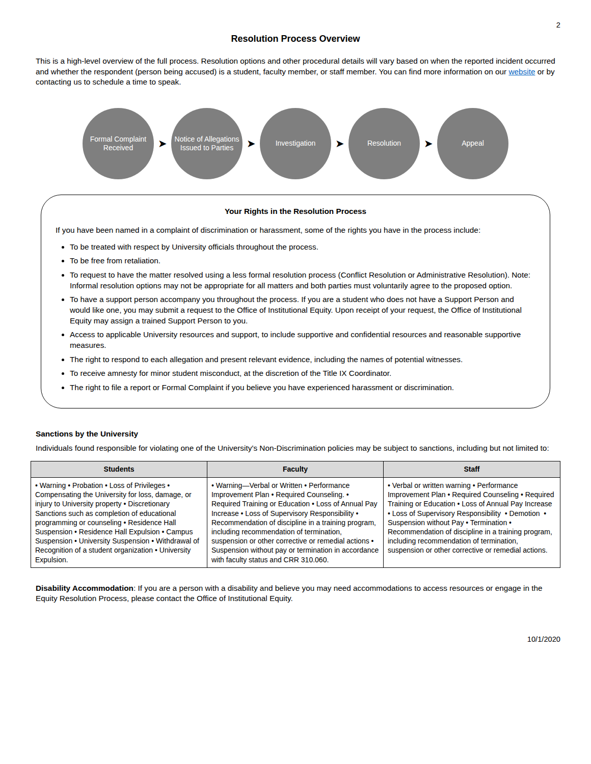2
Resolution Process Overview
This is a high-level overview of the full process. Resolution options and other procedural details will vary based on when the reported incident occurred and whether the respondent (person being accused) is a student, faculty member, or staff member. You can find more information on our website or by contacting us to schedule a time to speak.
Formal Complaint Received
➤
Notice of Allegations Issued to Parties
➤
Investigation
➤
Resolution
➤
Appeal
Your Rights in the Resolution Process
If you have been named in a complaint of discrimination or harassment, some of the rights you have in the process include:
To be treated with respect by University officials throughout the process.
To be free from retaliation.
To request to have the matter resolved using a less formal resolution process (Conflict Resolution or Administrative Resolution). Note: Informal resolution options may not be appropriate for all matters and both parties must voluntarily agree to the proposed option.
To have a support person accompany you throughout the process. If you are a student who does not have a Support Person and would like one, you may submit a request to the Office of Institutional Equity. Upon receipt of your request, the Office of Institutional Equity may assign a trained Support Person to you.
Access to applicable University resources and support, to include supportive and confidential resources and reasonable supportive measures.
The right to respond to each allegation and present relevant evidence, including the names of potential witnesses.
To receive amnesty for minor student misconduct, at the discretion of the Title IX Coordinator.
The right to file a report or Formal Complaint if you believe you have experienced harassment or discrimination.
Sanctions by the University
Individuals found responsible for violating one of the University’s Non-Discrimination policies may be subject to sanctions, including but not limited to:
| Students | Faculty | Staff |
| --- | --- | --- |
| • Warning • Probation • Loss of Privileges • Compensating the University for loss, damage, or injury to University property • Discretionary Sanctions such as completion of educational programming or counseling • Residence Hall Suspension • Residence Hall Expulsion • Campus Suspension • University Suspension • Withdrawal of Recognition of a student organization • University Expulsion. | • Warning—Verbal or Written • Performance Improvement Plan • Required Counseling. • Required Training or Education • Loss of Annual Pay Increase • Loss of Supervisory Responsibility • Recommendation of discipline in a training program, including recommendation of termination, suspension or other corrective or remedial actions • Suspension without pay or termination in accordance with faculty status and CRR 310.060. | • Verbal or written warning • Performance Improvement Plan • Required Counseling • Required Training or Education • Loss of Annual Pay Increase • Loss of Supervisory Responsibility • Demotion • Suspension without Pay • Termination • Recommendation of discipline in a training program, including recommendation of termination, suspension or other corrective or remedial actions. |
Disability Accommodation: If you are a person with a disability and believe you may need accommodations to access resources or engage in the Equity Resolution Process, please contact the Office of Institutional Equity.
10/1/2020